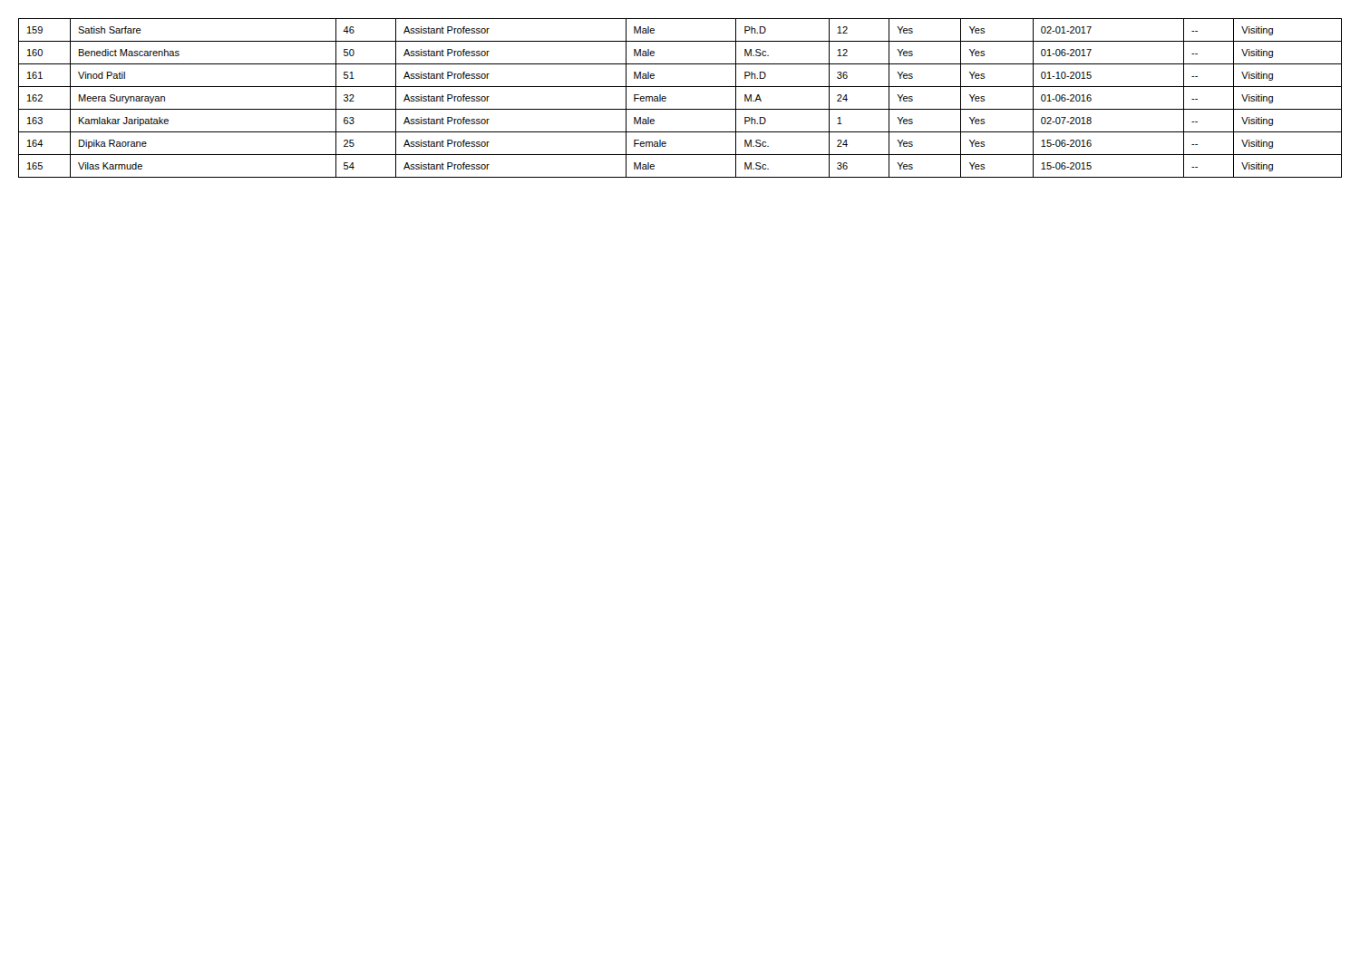| 159 | Satish Sarfare | 46 | Assistant Professor | Male | Ph.D | 12 | Yes | Yes | 02-01-2017 | -- | Visiting |
| 160 | Benedict Mascarenhas | 50 | Assistant Professor | Male | M.Sc. | 12 | Yes | Yes | 01-06-2017 | -- | Visiting |
| 161 | Vinod Patil | 51 | Assistant Professor | Male | Ph.D | 36 | Yes | Yes | 01-10-2015 | -- | Visiting |
| 162 | Meera Surynarayan | 32 | Assistant Professor | Female | M.A | 24 | Yes | Yes | 01-06-2016 | -- | Visiting |
| 163 | Kamlakar Jaripatake | 63 | Assistant Professor | Male | Ph.D | 1 | Yes | Yes | 02-07-2018 | -- | Visiting |
| 164 | Dipika Raorane | 25 | Assistant Professor | Female | M.Sc. | 24 | Yes | Yes | 15-06-2016 | -- | Visiting |
| 165 | Vilas Karmude | 54 | Assistant Professor | Male | M.Sc. | 36 | Yes | Yes | 15-06-2015 | -- | Visiting |